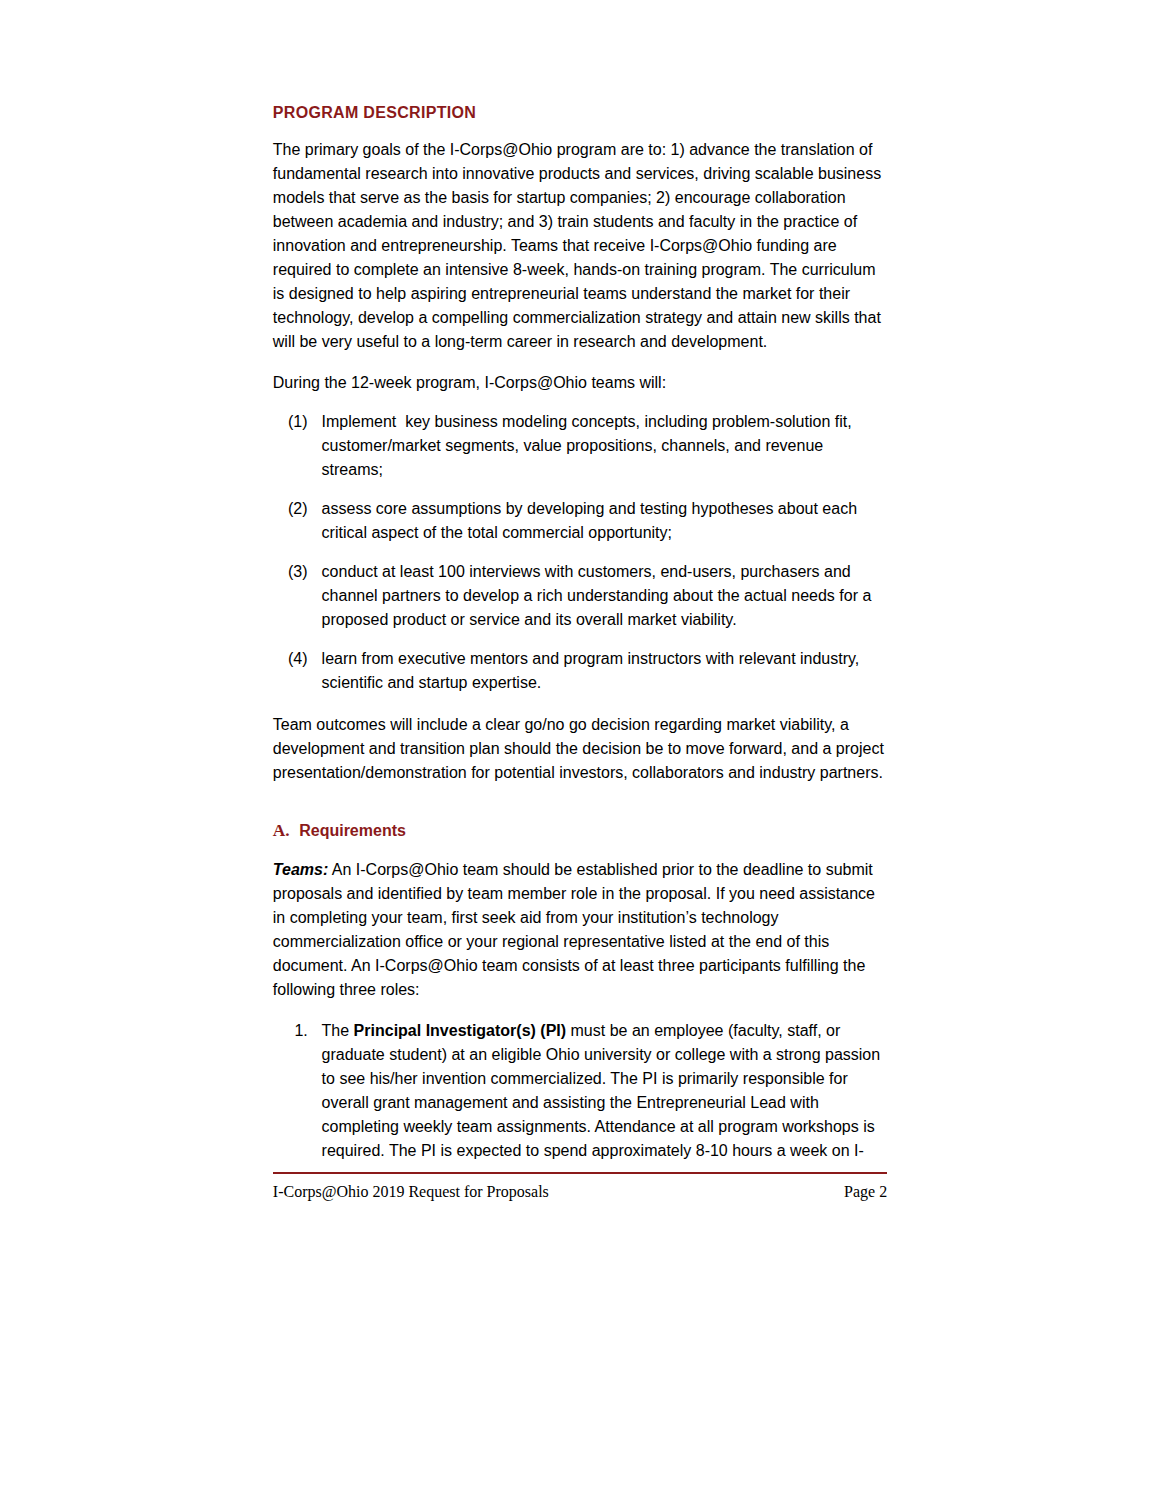PROGRAM DESCRIPTION
The primary goals of the I-Corps@Ohio program are to: 1) advance the translation of fundamental research into innovative products and services, driving scalable business models that serve as the basis for startup companies; 2) encourage collaboration between academia and industry; and 3) train students and faculty in the practice of innovation and entrepreneurship. Teams that receive I-Corps@Ohio funding are required to complete an intensive 8-week, hands-on training program. The curriculum is designed to help aspiring entrepreneurial teams understand the market for their technology, develop a compelling commercialization strategy and attain new skills that will be very useful to a long-term career in research and development.
During the 12-week program, I-Corps@Ohio teams will:
(1) Implement key business modeling concepts, including problem-solution fit, customer/market segments, value propositions, channels, and revenue streams;
(2) assess core assumptions by developing and testing hypotheses about each critical aspect of the total commercial opportunity;
(3) conduct at least 100 interviews with customers, end-users, purchasers and channel partners to develop a rich understanding about the actual needs for a proposed product or service and its overall market viability.
(4) learn from executive mentors and program instructors with relevant industry, scientific and startup expertise.
Team outcomes will include a clear go/no go decision regarding market viability, a development and transition plan should the decision be to move forward, and a project presentation/demonstration for potential investors, collaborators and industry partners.
A. Requirements
Teams: An I-Corps@Ohio team should be established prior to the deadline to submit proposals and identified by team member role in the proposal. If you need assistance in completing your team, first seek aid from your institution’s technology commercialization office or your regional representative listed at the end of this document. An I-Corps@Ohio team consists of at least three participants fulfilling the following three roles:
1. The Principal Investigator(s) (PI) must be an employee (faculty, staff, or graduate student) at an eligible Ohio university or college with a strong passion to see his/her invention commercialized. The PI is primarily responsible for overall grant management and assisting the Entrepreneurial Lead with completing weekly team assignments. Attendance at all program workshops is required. The PI is expected to spend approximately 8-10 hours a week on I-
I-Corps@Ohio 2019 Request for Proposals
Page 2